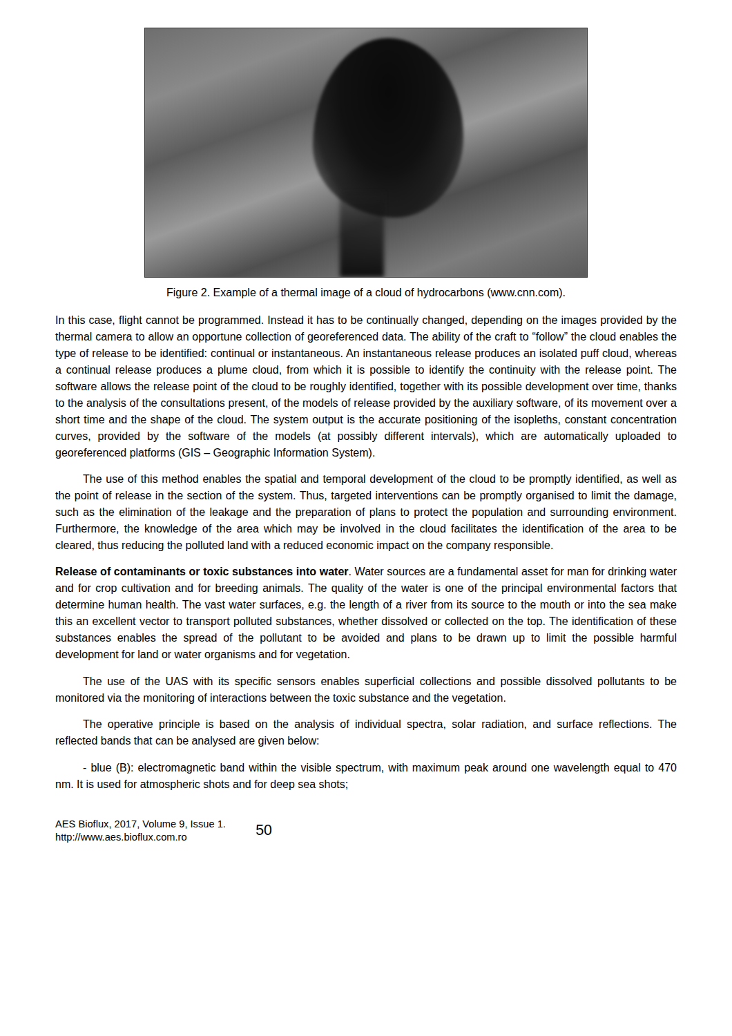Figure 2. Example of a thermal image of a cloud of hydrocarbons (www.cnn.com).
In this case, flight cannot be programmed. Instead it has to be continually changed, depending on the images provided by the thermal camera to allow an opportune collection of georeferenced data. The ability of the craft to “follow” the cloud enables the type of release to be identified: continual or instantaneous. An instantaneous release produces an isolated puff cloud, whereas a continual release produces a plume cloud, from which it is possible to identify the continuity with the release point. The software allows the release point of the cloud to be roughly identified, together with its possible development over time, thanks to the analysis of the consultations present, of the models of release provided by the auxiliary software, of its movement over a short time and the shape of the cloud. The system output is the accurate positioning of the isopleths, constant concentration curves, provided by the software of the models (at possibly different intervals), which are automatically uploaded to georeferenced platforms (GIS – Geographic Information System).
The use of this method enables the spatial and temporal development of the cloud to be promptly identified, as well as the point of release in the section of the system. Thus, targeted interventions can be promptly organised to limit the damage, such as the elimination of the leakage and the preparation of plans to protect the population and surrounding environment. Furthermore, the knowledge of the area which may be involved in the cloud facilitates the identification of the area to be cleared, thus reducing the polluted land with a reduced economic impact on the company responsible.
Release of contaminants or toxic substances into water. Water sources are a fundamental asset for man for drinking water and for crop cultivation and for breeding animals. The quality of the water is one of the principal environmental factors that determine human health. The vast water surfaces, e.g. the length of a river from its source to the mouth or into the sea make this an excellent vector to transport polluted substances, whether dissolved or collected on the top. The identification of these substances enables the spread of the pollutant to be avoided and plans to be drawn up to limit the possible harmful development for land or water organisms and for vegetation.
The use of the UAS with its specific sensors enables superficial collections and possible dissolved pollutants to be monitored via the monitoring of interactions between the toxic substance and the vegetation.
The operative principle is based on the analysis of individual spectra, solar radiation, and surface reflections. The reflected bands that can be analysed are given below:
- blue (B): electromagnetic band within the visible spectrum, with maximum peak around one wavelength equal to 470 nm. It is used for atmospheric shots and for deep sea shots;
AES Bioflux, 2017, Volume 9, Issue 1.
http://www.aes.bioflux.com.ro
50